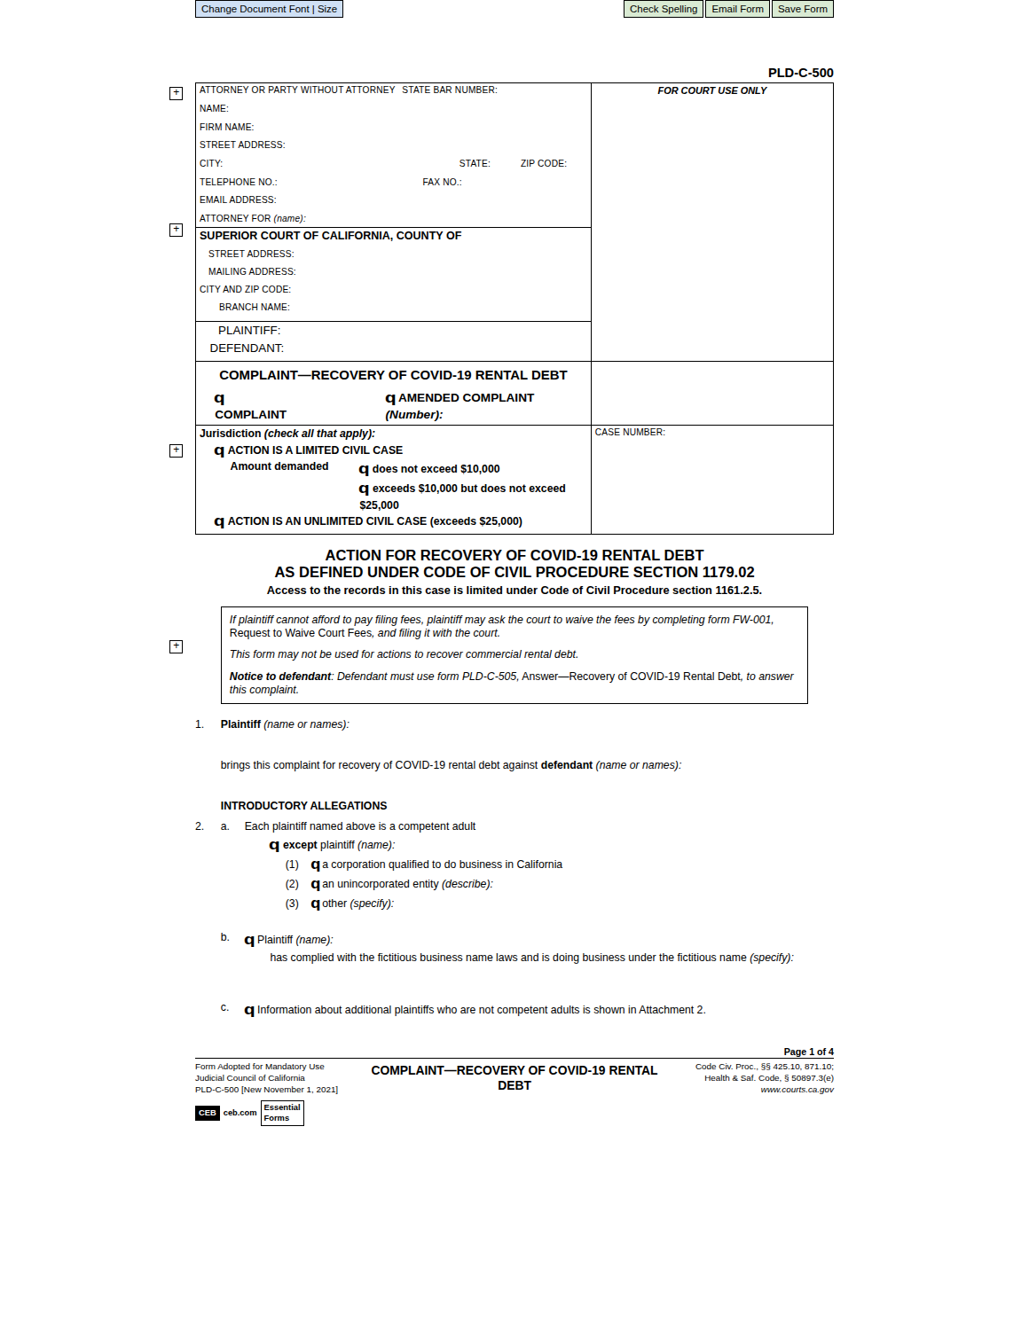Change Document Font | Size
Check Spelling Email Form Save Form
PLD-C-500
+ + + +
| ATTORNEY OR PARTY WITHOUT ATTORNEY STATE BAR NUMBER: NAME: FIRM NAME: STREET ADDRESS: CITY: STATE: ZIP CODE: TELEPHONE NO.: FAX NO.: EMAIL ADDRESS: ATTORNEY FOR (name): | FOR COURT USE ONLY |
| SUPERIOR COURT OF CALIFORNIA, COUNTY OF STREET ADDRESS: MAILING ADDRESS: CITY AND ZIP CODE: BRANCH NAME: |
| PLAINTIFF: DEFENDANT: |
| COMPLAINT—RECOVERY OF COVID-19 RENTAL DEBT q COMPLAINT q AMENDED COMPLAINT (Number): | |
| Jurisdiction (check all that apply): q ACTION IS A LIMITED CIVIL CASE Amount demanded q does not exceed $10,000 q exceeds $10,000 but does not exceed $25,000 q ACTION IS AN UNLIMITED CIVIL CASE (exceeds $25,000) | CASE NUMBER: |
ACTION FOR RECOVERY OF COVID-19 RENTAL DEBT
AS DEFINED UNDER CODE OF CIVIL PROCEDURE SECTION 1179.02
Access to the records in this case is limited under Code of Civil Procedure section 1161.2.5.
If plaintiff cannot afford to pay filing fees, plaintiff may ask the court to waive the fees by completing form FW-001, Request to Waive Court Fees, and filing it with the court.
This form may not be used for actions to recover commercial rental debt.
Notice to defendant: Defendant must use form PLD-C-505, Answer—Recovery of COVID-19 Rental Debt, to answer this complaint.
1.
Plaintiff (name or names):
brings this complaint for recovery of COVID-19 rental debt against defendant (name or names):
INTRODUCTORY ALLEGATIONS
2.
a.
Each plaintiff named above is a competent adult
qexcept plaintiff (name):
(1) qa corporation qualified to do business in California
(2) qan unincorporated entity (describe):
(3) qother (specify):
b.
q Plaintiff (name):
has complied with the fictitious business name laws and is doing business under the fictitious name (specify):
c.
q Information about additional plaintiffs who are not competent adults is shown in Attachment 2.
Page 1 of 4
Form Adopted for Mandatory Use
Judicial Council of California
PLD-C-500 [New November 1, 2021]
CEB ceb.com Essential
Forms
COMPLAINT—RECOVERY OF COVID-19 RENTAL DEBT
Code Civ. Proc., §§ 425.10, 871.10;
Health & Saf. Code, § 50897.3(e)
www.courts.ca.gov